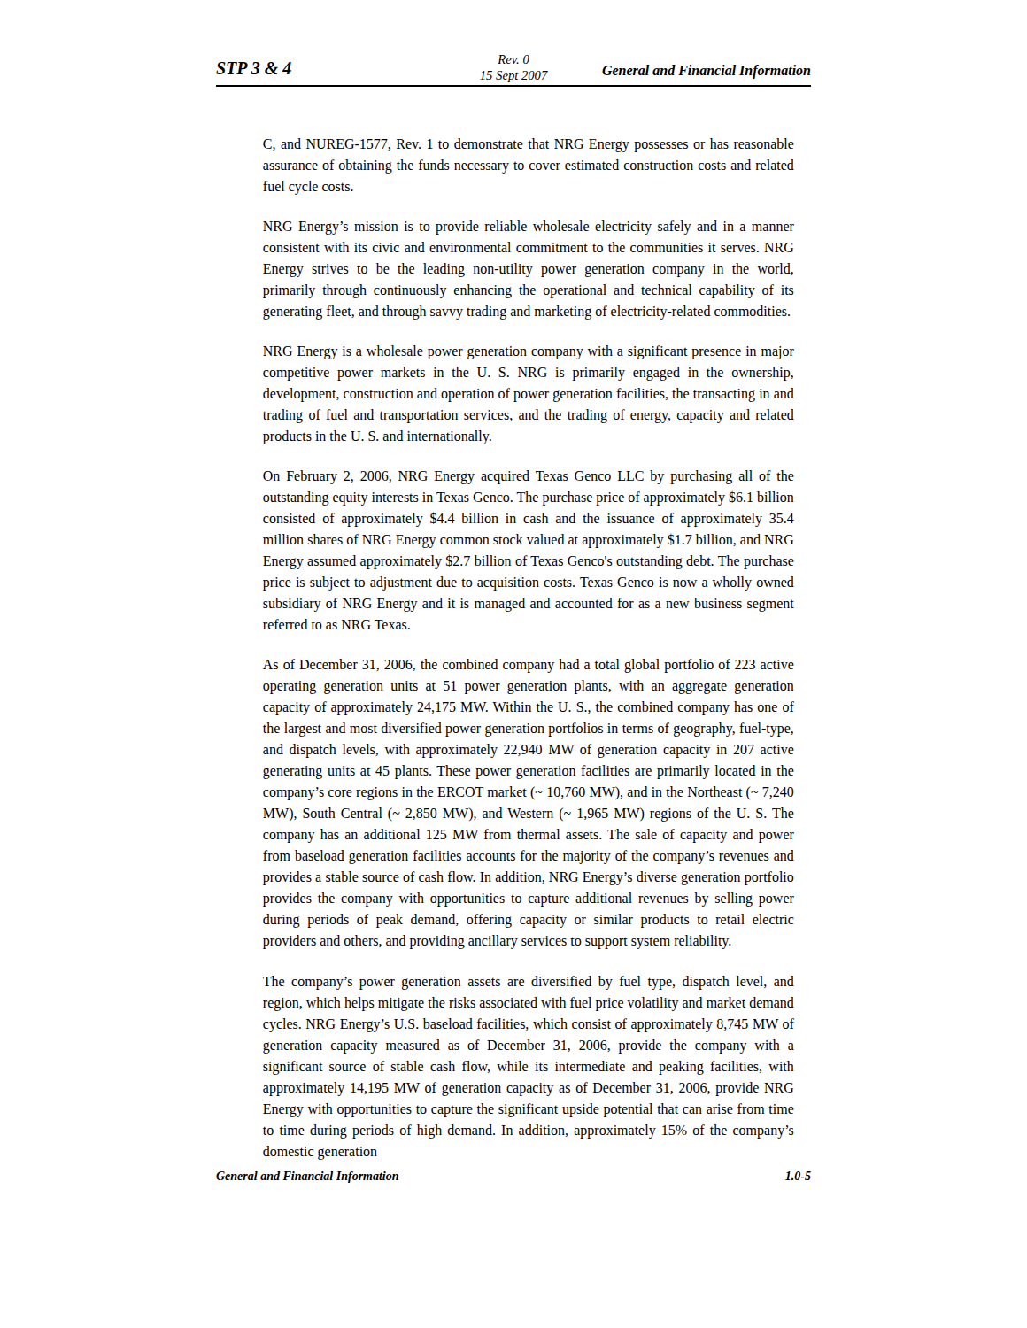Rev. 0
15 Sept 2007
STP 3 & 4
General and Financial Information
C, and NUREG-1577, Rev. 1 to demonstrate that NRG Energy possesses or has reasonable assurance of obtaining the funds necessary to cover estimated construction costs and related fuel cycle costs.
NRG Energy’s mission is to provide reliable wholesale electricity safely and in a manner consistent with its civic and environmental commitment to the communities it serves. NRG Energy strives to be the leading non-utility power generation company in the world, primarily through continuously enhancing the operational and technical capability of its generating fleet, and through savvy trading and marketing of electricity-related commodities.
NRG Energy is a wholesale power generation company with a significant presence in major competitive power markets in the U. S. NRG is primarily engaged in the ownership, development, construction and operation of power generation facilities, the transacting in and trading of fuel and transportation services, and the trading of energy, capacity and related products in the U. S. and internationally.
On February 2, 2006, NRG Energy acquired Texas Genco LLC by purchasing all of the outstanding equity interests in Texas Genco. The purchase price of approximately $6.1 billion consisted of approximately $4.4 billion in cash and the issuance of approximately 35.4 million shares of NRG Energy common stock valued at approximately $1.7 billion, and NRG Energy assumed approximately $2.7 billion of Texas Genco's outstanding debt. The purchase price is subject to adjustment due to acquisition costs. Texas Genco is now a wholly owned subsidiary of NRG Energy and it is managed and accounted for as a new business segment referred to as NRG Texas.
As of December 31, 2006, the combined company had a total global portfolio of 223 active operating generation units at 51 power generation plants, with an aggregate generation capacity of approximately 24,175 MW. Within the U. S., the combined company has one of the largest and most diversified power generation portfolios in terms of geography, fuel-type, and dispatch levels, with approximately 22,940 MW of generation capacity in 207 active generating units at 45 plants. These power generation facilities are primarily located in the company’s core regions in the ERCOT market (~ 10,760 MW), and in the Northeast (~ 7,240 MW), South Central (~ 2,850 MW), and Western (~ 1,965 MW) regions of the U. S. The company has an additional 125 MW from thermal assets. The sale of capacity and power from baseload generation facilities accounts for the majority of the company’s revenues and provides a stable source of cash flow. In addition, NRG Energy’s diverse generation portfolio provides the company with opportunities to capture additional revenues by selling power during periods of peak demand, offering capacity or similar products to retail electric providers and others, and providing ancillary services to support system reliability.
The company’s power generation assets are diversified by fuel type, dispatch level, and region, which helps mitigate the risks associated with fuel price volatility and market demand cycles. NRG Energy’s U.S. baseload facilities, which consist of approximately 8,745 MW of generation capacity measured as of December 31, 2006, provide the company with a significant source of stable cash flow, while its intermediate and peaking facilities, with approximately 14,195 MW of generation capacity as of December 31, 2006, provide NRG Energy with opportunities to capture the significant upside potential that can arise from time to time during periods of high demand. In addition, approximately 15% of the company’s domestic generation
General and Financial Information 1.0-5